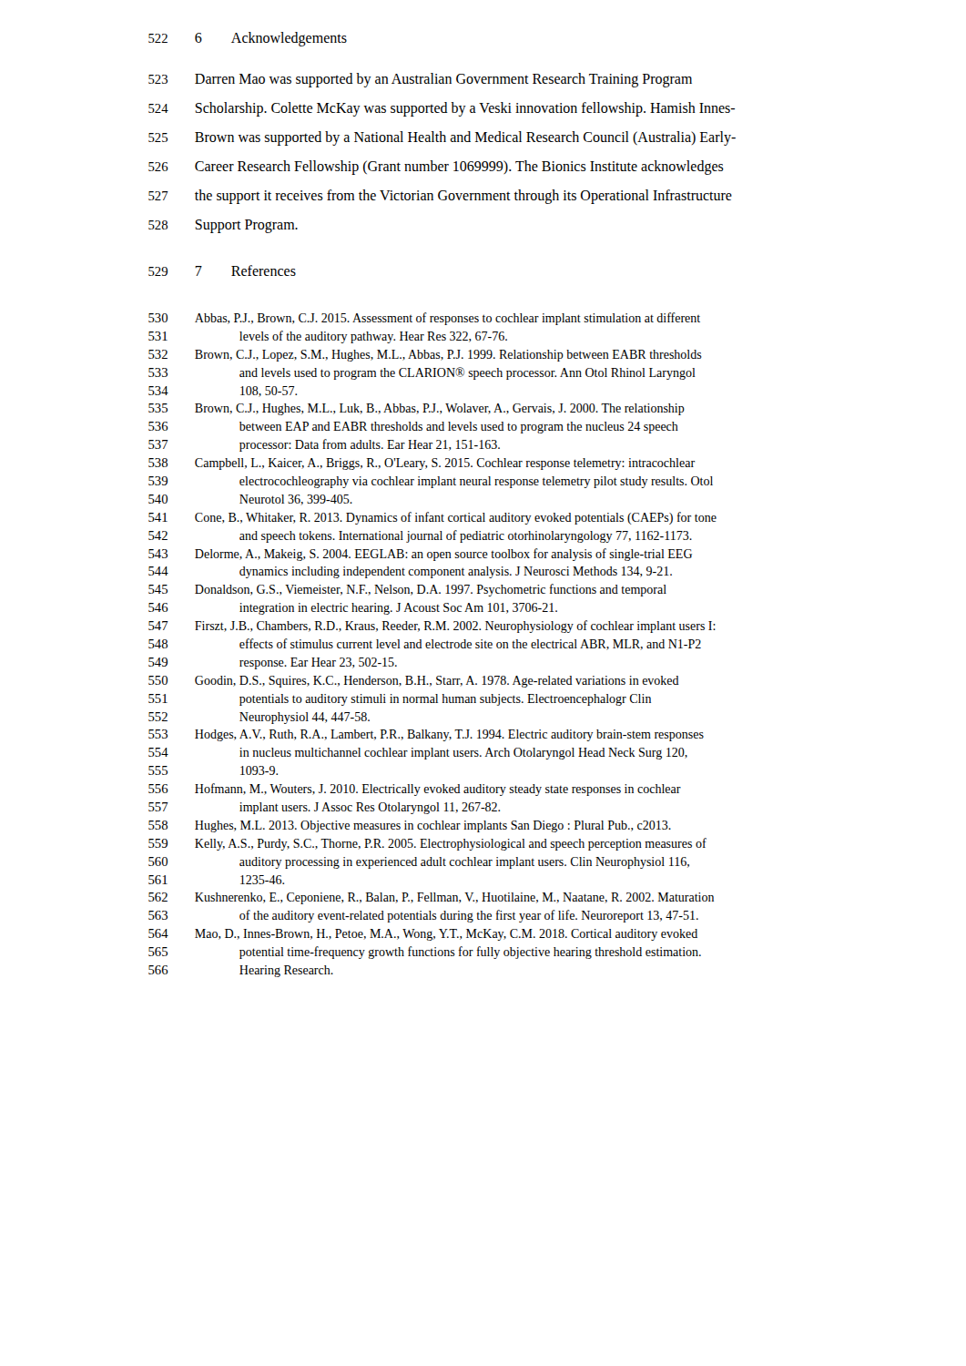522
6 Acknowledgements
523
Darren Mao was supported by an Australian Government Research Training Program
524
Scholarship. Colette McKay was supported by a Veski innovation fellowship. Hamish Innes-
525
Brown was supported by a National Health and Medical Research Council (Australia) Early-
526
Career Research Fellowship (Grant number 1069999). The Bionics Institute acknowledges
527
the support it receives from the Victorian Government through its Operational Infrastructure
528
Support Program.
529
7 References
530
Abbas, P.J., Brown, C.J. 2015. Assessment of responses to cochlear implant stimulation at different
531
levels of the auditory pathway. Hear Res 322, 67-76.
532
Brown, C.J., Lopez, S.M., Hughes, M.L., Abbas, P.J. 1999. Relationship between EABR thresholds
533
and levels used to program the CLARION® speech processor. Ann Otol Rhinol Laryngol
534
108, 50-57.
535
Brown, C.J., Hughes, M.L., Luk, B., Abbas, P.J., Wolaver, A., Gervais, J. 2000. The relationship
536
between EAP and EABR thresholds and levels used to program the nucleus 24 speech
537
processor: Data from adults. Ear Hear 21, 151-163.
538
Campbell, L., Kaicer, A., Briggs, R., O'Leary, S. 2015. Cochlear response telemetry: intracochlear
539
electrocochleography via cochlear implant neural response telemetry pilot study results. Otol
540
Neurotol 36, 399-405.
541
Cone, B., Whitaker, R. 2013. Dynamics of infant cortical auditory evoked potentials (CAEPs) for tone
542
and speech tokens. International journal of pediatric otorhinolaryngology 77, 1162-1173.
543
Delorme, A., Makeig, S. 2004. EEGLAB: an open source toolbox for analysis of single-trial EEG
544
dynamics including independent component analysis. J Neurosci Methods 134, 9-21.
545
Donaldson, G.S., Viemeister, N.F., Nelson, D.A. 1997. Psychometric functions and temporal
546
integration in electric hearing. J Acoust Soc Am 101, 3706-21.
547
Firszt, J.B., Chambers, R.D., Kraus, Reeder, R.M. 2002. Neurophysiology of cochlear implant users I:
548
effects of stimulus current level and electrode site on the electrical ABR, MLR, and N1-P2
549
response. Ear Hear 23, 502-15.
550
Goodin, D.S., Squires, K.C., Henderson, B.H., Starr, A. 1978. Age-related variations in evoked
551
potentials to auditory stimuli in normal human subjects. Electroencephalogr Clin
552
Neurophysiol 44, 447-58.
553
Hodges, A.V., Ruth, R.A., Lambert, P.R., Balkany, T.J. 1994. Electric auditory brain-stem responses
554
in nucleus multichannel cochlear implant users. Arch Otolaryngol Head Neck Surg 120,
555
1093-9.
556
Hofmann, M., Wouters, J. 2010. Electrically evoked auditory steady state responses in cochlear
557
implant users. J Assoc Res Otolaryngol 11, 267-82.
558
Hughes, M.L. 2013. Objective measures in cochlear implants San Diego : Plural Pub., c2013.
559
Kelly, A.S., Purdy, S.C., Thorne, P.R. 2005. Electrophysiological and speech perception measures of
560
auditory processing in experienced adult cochlear implant users. Clin Neurophysiol 116,
561
1235-46.
562
Kushnerenko, E., Ceponiene, R., Balan, P., Fellman, V., Huotilaine, M., Naatane, R. 2002. Maturation
563
of the auditory event-related potentials during the first year of life. Neuroreport 13, 47-51.
564
Mao, D., Innes-Brown, H., Petoe, M.A., Wong, Y.T., McKay, C.M. 2018. Cortical auditory evoked
565
potential time-frequency growth functions for fully objective hearing threshold estimation.
566
Hearing Research.